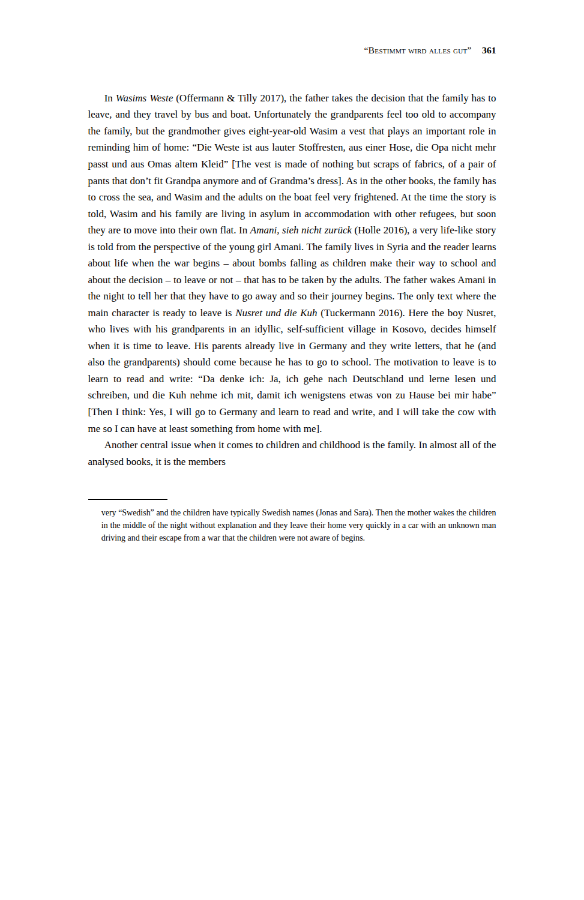“Bestimmt wird alles gut”361
In Wasims Weste (Offermann & Tilly 2017), the father takes the decision that the family has to leave, and they travel by bus and boat. Unfortunately the grandparents feel too old to accompany the family, but the grandmother gives eight-year-old Wasim a vest that plays an important role in reminding him of home: “Die Weste ist aus lauter Stoffresten, aus einer Hose, die Opa nicht mehr passt und aus Omas altem Kleid” [The vest is made of nothing but scraps of fabrics, of a pair of pants that don’t fit Grandpa anymore and of Grandma’s dress]. As in the other books, the family has to cross the sea, and Wasim and the adults on the boat feel very frightened. At the time the story is told, Wasim and his family are living in asylum in accommodation with other refugees, but soon they are to move into their own flat. In Amani, sieh nicht zurück (Holle 2016), a very life-like story is told from the perspective of the young girl Amani. The family lives in Syria and the reader learns about life when the war begins – about bombs falling as children make their way to school and about the decision – to leave or not – that has to be taken by the adults. The father wakes Amani in the night to tell her that they have to go away and so their journey begins. The only text where the main character is ready to leave is Nusret und die Kuh (Tuckermann 2016). Here the boy Nusret, who lives with his grandparents in an idyllic, self-sufficient village in Kosovo, decides himself when it is time to leave. His parents already live in Germany and they write letters, that he (and also the grandparents) should come because he has to go to school. The motivation to leave is to learn to read and write: “Da denke ich: Ja, ich gehe nach Deutschland und lerne lesen und schreiben, und die Kuh nehme ich mit, damit ich wenigstens etwas von zu Hause bei mir habe” [Then I think: Yes, I will go to Germany and learn to read and write, and I will take the cow with me so I can have at least something from home with me].
Another central issue when it comes to children and childhood is the family. In almost all of the analysed books, it is the members
very “Swedish” and the children have typically Swedish names (Jonas and Sara). Then the mother wakes the children in the middle of the night without explanation and they leave their home very quickly in a car with an unknown man driving and their escape from a war that the children were not aware of begins.